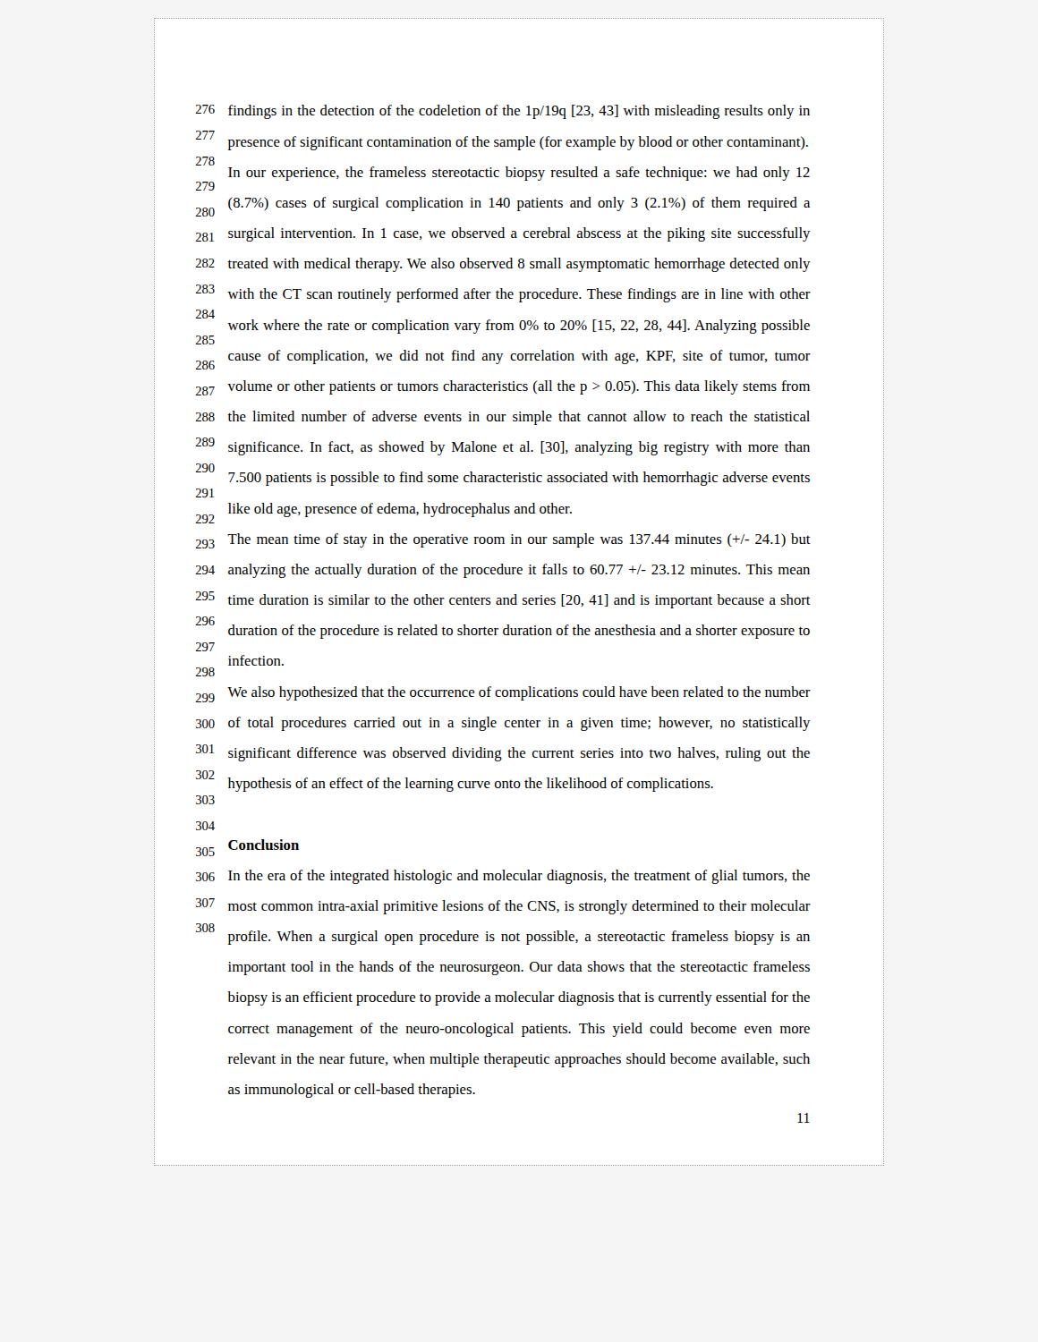276
277
278
279
280
281
282
283
284
285
286
287
288
289
290
291
292
293
294
295
296
297
298
299
300
301
302
303
304
305
306
307
308
findings in the detection of the codeletion of the 1p/19q [23, 43] with misleading results only in presence of significant contamination of the sample (for example by blood or other contaminant).
In our experience, the frameless stereotactic biopsy resulted a safe technique: we had only 12 (8.7%) cases of surgical complication in 140 patients and only 3 (2.1%) of them required a surgical intervention. In 1 case, we observed a cerebral abscess at the piking site successfully treated with medical therapy. We also observed 8 small asymptomatic hemorrhage detected only with the CT scan routinely performed after the procedure. These findings are in line with other work where the rate or complication vary from 0% to 20% [15, 22, 28, 44]. Analyzing possible cause of complication, we did not find any correlation with age, KPF, site of tumor, tumor volume or other patients or tumors characteristics (all the p > 0.05). This data likely stems from the limited number of adverse events in our simple that cannot allow to reach the statistical significance. In fact, as showed by Malone et al. [30], analyzing big registry with more than 7.500 patients is possible to find some characteristic associated with hemorrhagic adverse events like old age, presence of edema, hydrocephalus and other.
The mean time of stay in the operative room in our sample was 137.44 minutes (+/- 24.1) but analyzing the actually duration of the procedure it falls to 60.77 +/- 23.12 minutes. This mean time duration is similar to the other centers and series [20, 41] and is important because a short duration of the procedure is related to shorter duration of the anesthesia and a shorter exposure to infection.
We also hypothesized that the occurrence of complications could have been related to the number of total procedures carried out in a single center in a given time; however, no statistically significant difference was observed dividing the current series into two halves, ruling out the hypothesis of an effect of the learning curve onto the likelihood of complications.
Conclusion
In the era of the integrated histologic and molecular diagnosis, the treatment of glial tumors, the most common intra-axial primitive lesions of the CNS, is strongly determined to their molecular profile. When a surgical open procedure is not possible, a stereotactic frameless biopsy is an important tool in the hands of the neurosurgeon. Our data shows that the stereotactic frameless biopsy is an efficient procedure to provide a molecular diagnosis that is currently essential for the correct management of the neuro-oncological patients. This yield could become even more relevant in the near future, when multiple therapeutic approaches should become available, such as immunological or cell-based therapies.
11